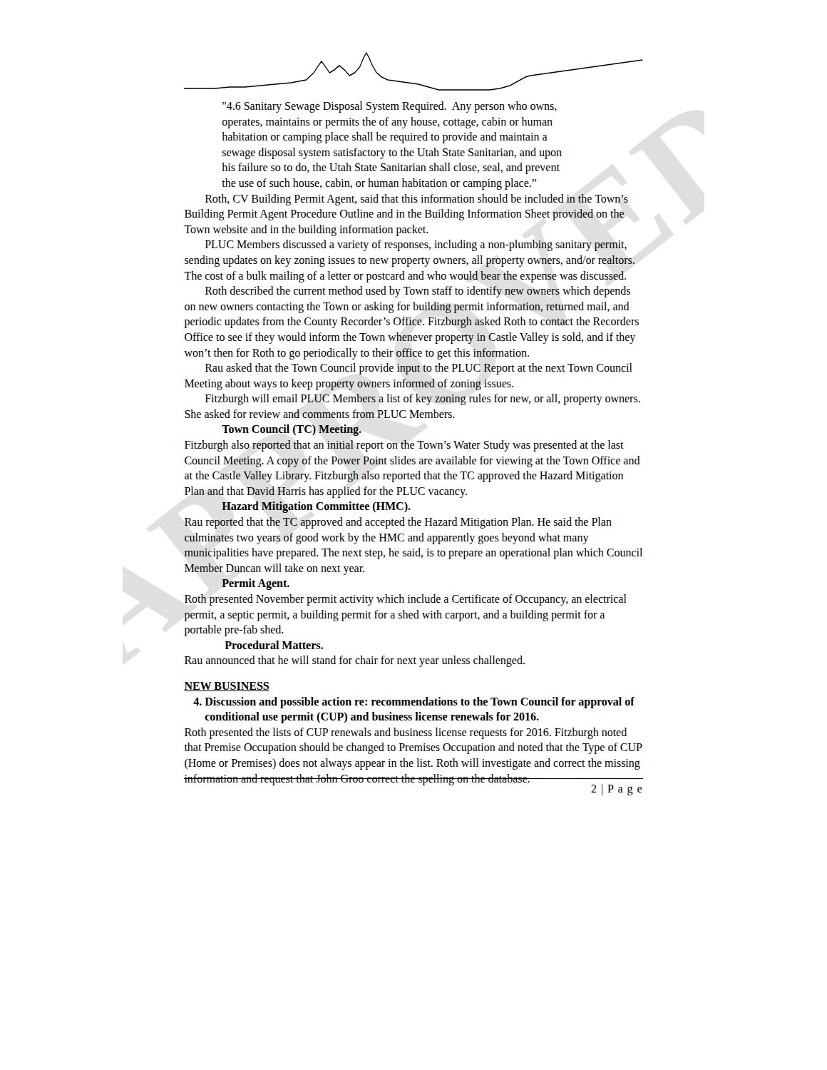APPROVED
"4.6 Sanitary Sewage Disposal System Required. Any person who owns,
operates, maintains or permits the of any house, cottage, cabin or human
habitation or camping place shall be required to provide and maintain a
sewage disposal system satisfactory to the Utah State Sanitarian, and upon
his failure so to do, the Utah State Sanitarian shall close, seal, and prevent
the use of such house, cabin, or human habitation or camping place.”
Roth, CV Building Permit Agent, said that this information should be included in the Town’s Building Permit Agent Procedure Outline and in the Building Information Sheet provided on the Town website and in the building information packet.
PLUC Members discussed a variety of responses, including a non-plumbing sanitary permit, sending updates on key zoning issues to new property owners, all property owners, and/or realtors. The cost of a bulk mailing of a letter or postcard and who would bear the expense was discussed.
Roth described the current method used by Town staff to identify new owners which depends on new owners contacting the Town or asking for building permit information, returned mail, and periodic updates from the County Recorder’s Office. Fitzburgh asked Roth to contact the Recorders Office to see if they would inform the Town whenever property in Castle Valley is sold, and if they won’t then for Roth to go periodically to their office to get this information.
Rau asked that the Town Council provide input to the PLUC Report at the next Town Council Meeting about ways to keep property owners informed of zoning issues.
Fitzburgh will email PLUC Members a list of key zoning rules for new, or all, property owners. She asked for review and comments from PLUC Members.
Town Council (TC) Meeting.
Fitzburgh also reported that an initial report on the Town’s Water Study was presented at the last Council Meeting. A copy of the Power Point slides are available for viewing at the Town Office and at the Castle Valley Library. Fitzburgh also reported that the TC approved the Hazard Mitigation Plan and that David Harris has applied for the PLUC vacancy.
Hazard Mitigation Committee (HMC).
Rau reported that the TC approved and accepted the Hazard Mitigation Plan. He said the Plan culminates two years of good work by the HMC and apparently goes beyond what many municipalities have prepared. The next step, he said, is to prepare an operational plan which Council Member Duncan will take on next year.
Permit Agent.
Roth presented November permit activity which include a Certificate of Occupancy, an electrical permit, a septic permit, a building permit for a shed with carport, and a building permit for a portable pre-fab shed.
Procedural Matters.
Rau announced that he will stand for chair for next year unless challenged.
New Business
Discussion and possible action re: recommendations to the Town Council for approval of conditional use permit (CUP) and business license renewals for 2016.
Roth presented the lists of CUP renewals and business license requests for 2016. Fitzburgh noted that Premise Occupation should be changed to Premises Occupation and noted that the Type of CUP (Home or Premises) does not always appear in the list. Roth will investigate and correct the missing information and request that John Groo correct the spelling on the database.
2 | P a g e